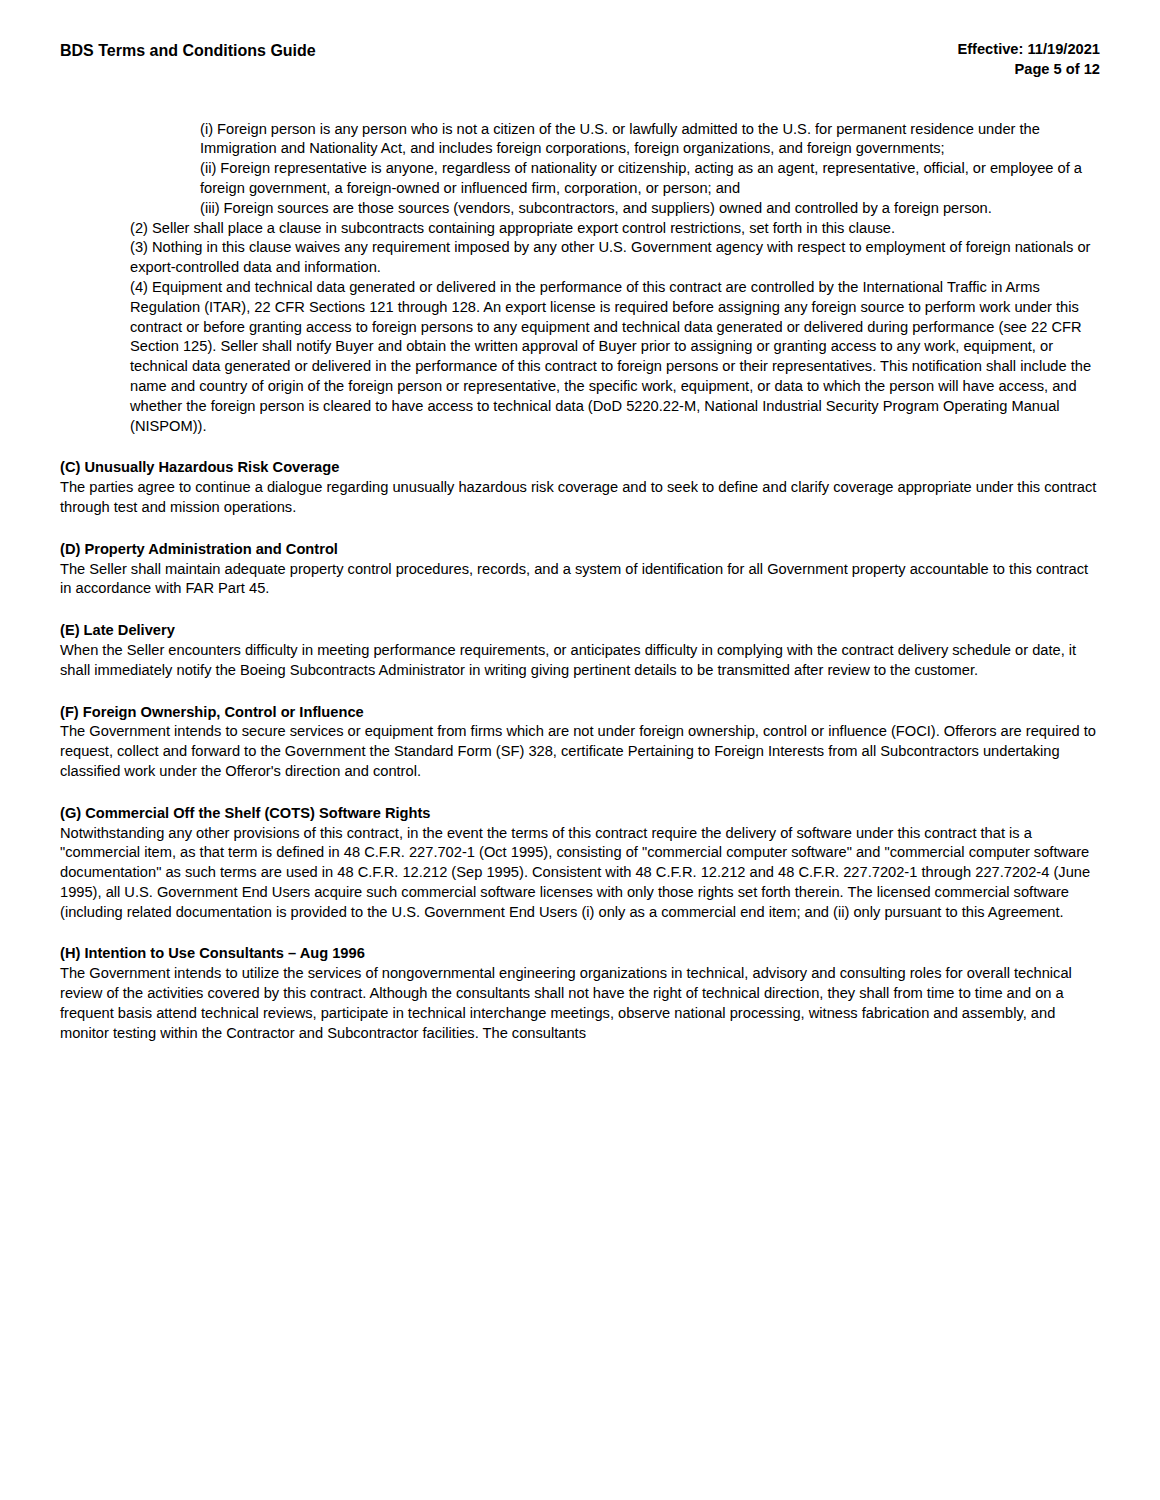BDS Terms and Conditions Guide
Effective: 11/19/2021
Page 5 of 12
(i) Foreign person is any person who is not a citizen of the U.S. or lawfully admitted to the U.S. for permanent residence under the Immigration and Nationality Act, and includes foreign corporations, foreign organizations, and foreign governments;
(ii) Foreign representative is anyone, regardless of nationality or citizenship, acting as an agent, representative, official, or employee of a foreign government, a foreign-owned or influenced firm, corporation, or person; and
(iii) Foreign sources are those sources (vendors, subcontractors, and suppliers) owned and controlled by a foreign person.
(2) Seller shall place a clause in subcontracts containing appropriate export control restrictions, set forth in this clause.
(3) Nothing in this clause waives any requirement imposed by any other U.S. Government agency with respect to employment of foreign nationals or export-controlled data and information.
(4) Equipment and technical data generated or delivered in the performance of this contract are controlled by the International Traffic in Arms Regulation (ITAR), 22 CFR Sections 121 through 128. An export license is required before assigning any foreign source to perform work under this contract or before granting access to foreign persons to any equipment and technical data generated or delivered during performance (see 22 CFR Section 125). Seller shall notify Buyer and obtain the written approval of Buyer prior to assigning or granting access to any work, equipment, or technical data generated or delivered in the performance of this contract to foreign persons or their representatives. This notification shall include the name and country of origin of the foreign person or representative, the specific work, equipment, or data to which the person will have access, and whether the foreign person is cleared to have access to technical data (DoD 5220.22-M, National Industrial Security Program Operating Manual (NISPOM)).
(C) Unusually Hazardous Risk Coverage
The parties agree to continue a dialogue regarding unusually hazardous risk coverage and to seek to define and clarify coverage appropriate under this contract through test and mission operations.
(D) Property Administration and Control
The Seller shall maintain adequate property control procedures, records, and a system of identification for all Government property accountable to this contract in accordance with FAR Part 45.
(E) Late Delivery
When the Seller encounters difficulty in meeting performance requirements, or anticipates difficulty in complying with the contract delivery schedule or date, it shall immediately notify the Boeing Subcontracts Administrator in writing giving pertinent details to be transmitted after review to the customer.
(F) Foreign Ownership, Control or Influence
The Government intends to secure services or equipment from firms which are not under foreign ownership, control or influence (FOCI). Offerors are required to request, collect and forward to the Government the Standard Form (SF) 328, certificate Pertaining to Foreign Interests from all Subcontractors undertaking classified work under the Offeror's direction and control.
(G) Commercial Off the Shelf (COTS) Software Rights
Notwithstanding any other provisions of this contract, in the event the terms of this contract require the delivery of software under this contract that is a "commercial item, as that term is defined in 48 C.F.R. 227.702-1 (Oct 1995), consisting of "commercial computer software" and "commercial computer software documentation" as such terms are used in 48 C.F.R. 12.212 (Sep 1995). Consistent with 48 C.F.R. 12.212 and 48 C.F.R. 227.7202-1 through 227.7202-4 (June 1995), all U.S. Government End Users acquire such commercial software licenses with only those rights set forth therein. The licensed commercial software (including related documentation is provided to the U.S. Government End Users (i) only as a commercial end item; and (ii) only pursuant to this Agreement.
(H) Intention to Use Consultants – Aug 1996
The Government intends to utilize the services of nongovernmental engineering organizations in technical, advisory and consulting roles for overall technical review of the activities covered by this contract. Although the consultants shall not have the right of technical direction, they shall from time to time and on a frequent basis attend technical reviews, participate in technical interchange meetings, observe national processing, witness fabrication and assembly, and monitor testing within the Contractor and Subcontractor facilities. The consultants